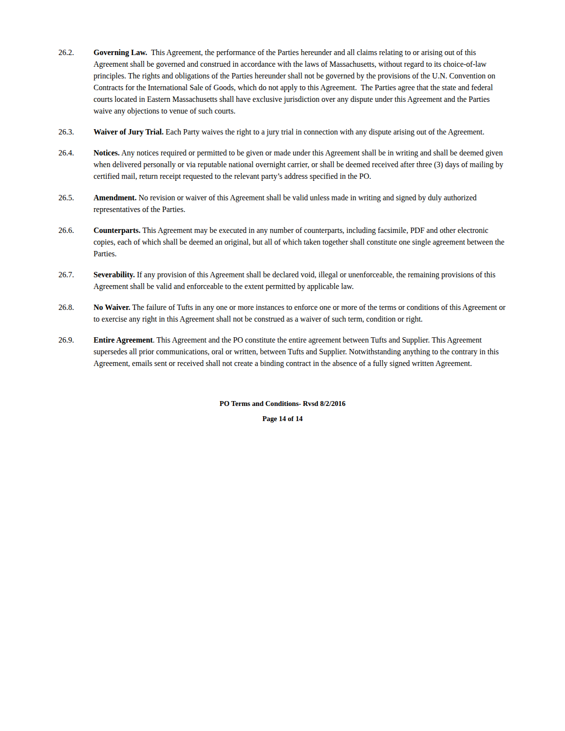26.2. Governing Law. This Agreement, the performance of the Parties hereunder and all claims relating to or arising out of this Agreement shall be governed and construed in accordance with the laws of Massachusetts, without regard to its choice-of-law principles. The rights and obligations of the Parties hereunder shall not be governed by the provisions of the U.N. Convention on Contracts for the International Sale of Goods, which do not apply to this Agreement. The Parties agree that the state and federal courts located in Eastern Massachusetts shall have exclusive jurisdiction over any dispute under this Agreement and the Parties waive any objections to venue of such courts.
26.3. Waiver of Jury Trial. Each Party waives the right to a jury trial in connection with any dispute arising out of the Agreement.
26.4. Notices. Any notices required or permitted to be given or made under this Agreement shall be in writing and shall be deemed given when delivered personally or via reputable national overnight carrier, or shall be deemed received after three (3) days of mailing by certified mail, return receipt requested to the relevant party’s address specified in the PO.
26.5. Amendment. No revision or waiver of this Agreement shall be valid unless made in writing and signed by duly authorized representatives of the Parties.
26.6. Counterparts. This Agreement may be executed in any number of counterparts, including facsimile, PDF and other electronic copies, each of which shall be deemed an original, but all of which taken together shall constitute one single agreement between the Parties.
26.7. Severability. If any provision of this Agreement shall be declared void, illegal or unenforceable, the remaining provisions of this Agreement shall be valid and enforceable to the extent permitted by applicable law.
26.8. No Waiver. The failure of Tufts in any one or more instances to enforce one or more of the terms or conditions of this Agreement or to exercise any right in this Agreement shall not be construed as a waiver of such term, condition or right.
26.9. Entire Agreement. This Agreement and the PO constitute the entire agreement between Tufts and Supplier. This Agreement supersedes all prior communications, oral or written, between Tufts and Supplier. Notwithstanding anything to the contrary in this Agreement, emails sent or received shall not create a binding contract in the absence of a fully signed written Agreement.
PO Terms and Conditions- Rvsd 8/2/2016
Page 14 of 14